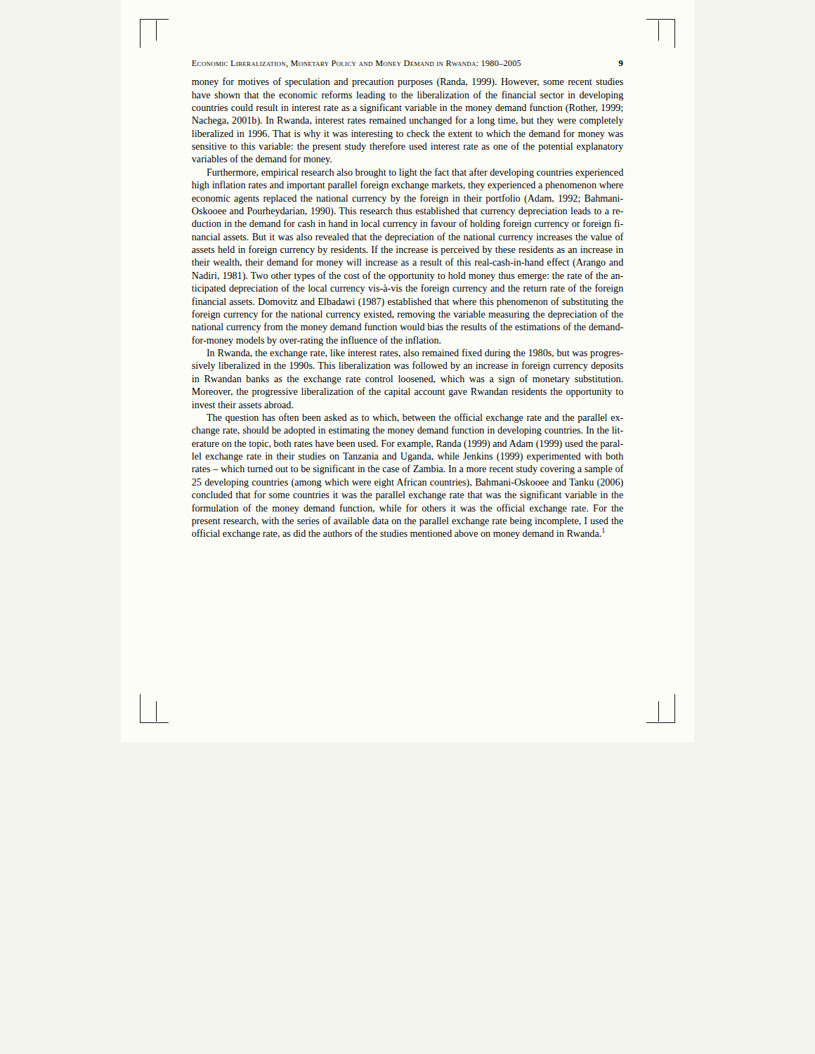Economic Liberalization, Monetary Policy and Money Demand in Rwanda: 1980–2005 9
money for motives of speculation and precaution purposes (Randa, 1999). However, some recent studies have shown that the economic reforms leading to the liberalization of the financial sector in developing countries could result in interest rate as a significant variable in the money demand function (Rother, 1999; Nachega, 2001b). In Rwanda, interest rates remained unchanged for a long time, but they were completely liberalized in 1996. That is why it was interesting to check the extent to which the demand for money was sensitive to this variable: the present study therefore used interest rate as one of the potential explanatory variables of the demand for money.
Furthermore, empirical research also brought to light the fact that after developing countries experienced high inflation rates and important parallel foreign exchange markets, they experienced a phenomenon where economic agents replaced the national currency by the foreign in their portfolio (Adam, 1992; Bahmani-Oskooee and Pourheydarian, 1990). This research thus established that currency depreciation leads to a reduction in the demand for cash in hand in local currency in favour of holding foreign currency or foreign financial assets. But it was also revealed that the depreciation of the national currency increases the value of assets held in foreign currency by residents. If the increase is perceived by these residents as an increase in their wealth, their demand for money will increase as a result of this real-cash-in-hand effect (Arango and Nadiri, 1981). Two other types of the cost of the opportunity to hold money thus emerge: the rate of the anticipated depreciation of the local currency vis-à-vis the foreign currency and the return rate of the foreign financial assets. Domovitz and Elbadawi (1987) established that where this phenomenon of substituting the foreign currency for the national currency existed, removing the variable measuring the depreciation of the national currency from the money demand function would bias the results of the estimations of the demand-for-money models by over-rating the influence of the inflation.
In Rwanda, the exchange rate, like interest rates, also remained fixed during the 1980s, but was progressively liberalized in the 1990s. This liberalization was followed by an increase in foreign currency deposits in Rwandan banks as the exchange rate control loosened, which was a sign of monetary substitution. Moreover, the progressive liberalization of the capital account gave Rwandan residents the opportunity to invest their assets abroad.
The question has often been asked as to which, between the official exchange rate and the parallel exchange rate, should be adopted in estimating the money demand function in developing countries. In the literature on the topic, both rates have been used. For example, Randa (1999) and Adam (1999) used the parallel exchange rate in their studies on Tanzania and Uganda, while Jenkins (1999) experimented with both rates – which turned out to be significant in the case of Zambia. In a more recent study covering a sample of 25 developing countries (among which were eight African countries), Bahmani-Oskooee and Tanku (2006) concluded that for some countries it was the parallel exchange rate that was the significant variable in the formulation of the money demand function, while for others it was the official exchange rate. For the present research, with the series of available data on the parallel exchange rate being incomplete, I used the official exchange rate, as did the authors of the studies mentioned above on money demand in Rwanda.1